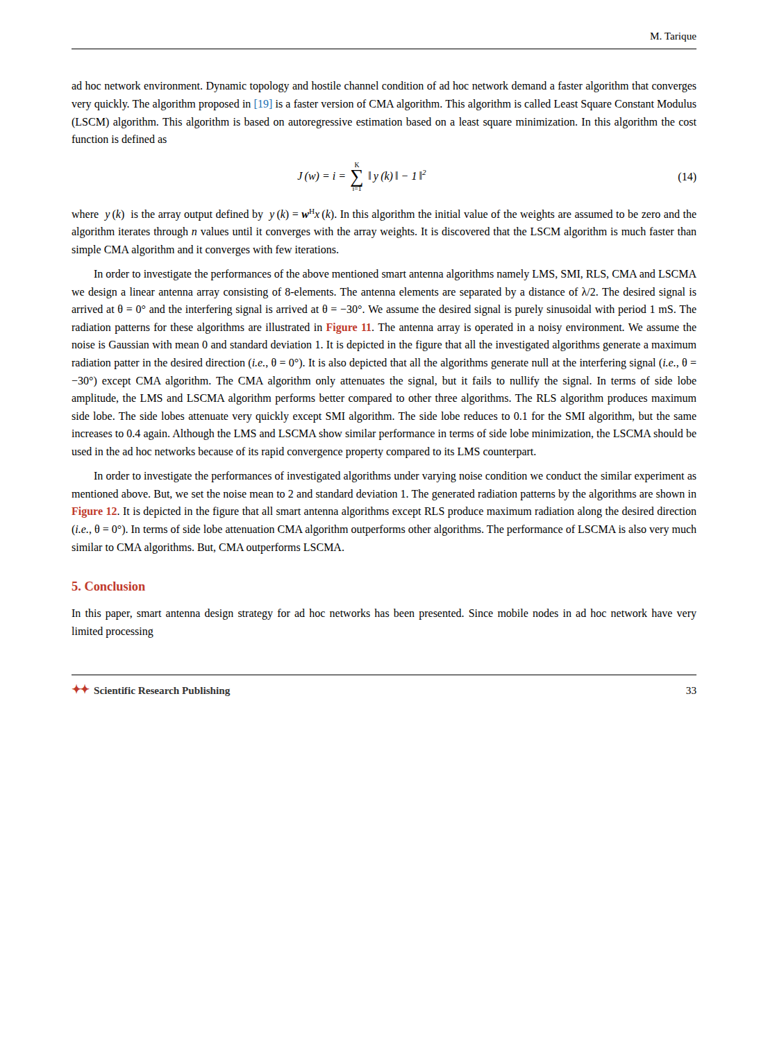M. Tarique
ad hoc network environment. Dynamic topology and hostile channel condition of ad hoc network demand a faster algorithm that converges very quickly. The algorithm proposed in [19] is a faster version of CMA algorithm. This algorithm is called Least Square Constant Modulus (LSCM) algorithm. This algorithm is based on autoregressive estimation based on a least square minimization. In this algorithm the cost function is defined as
J (w) = i = K∑i=1 ‖ y (k) ‖ − 1 ‖2
(14)
where y (k) is the array output defined by y (k) = wHx (k). In this algorithm the initial value of the weights are assumed to be zero and the algorithm iterates through n values until it converges with the array weights. It is discovered that the LSCM algorithm is much faster than simple CMA algorithm and it converges with few iterations.
In order to investigate the performances of the above mentioned smart antenna algorithms namely LMS, SMI, RLS, CMA and LSCMA we design a linear antenna array consisting of 8-elements. The antenna elements are separated by a distance of λ/2. The desired signal is arrived at θ = 0° and the interfering signal is arrived at θ = −30°. We assume the desired signal is purely sinusoidal with period 1 mS. The radiation patterns for these algorithms are illustrated in Figure 11. The antenna array is operated in a noisy environment. We assume the noise is Gaussian with mean 0 and standard deviation 1. It is depicted in the figure that all the investigated algorithms generate a maximum radiation patter in the desired direction (i.e., θ = 0°). It is also depicted that all the algorithms generate null at the interfering signal (i.e., θ = −30°) except CMA algorithm. The CMA algorithm only attenuates the signal, but it fails to nullify the signal. In terms of side lobe amplitude, the LMS and LSCMA algorithm performs better compared to other three algorithms. The RLS algorithm produces maximum side lobe. The side lobes attenuate very quickly except SMI algorithm. The side lobe reduces to 0.1 for the SMI algorithm, but the same increases to 0.4 again. Although the LMS and LSCMA show similar performance in terms of side lobe minimization, the LSCMA should be used in the ad hoc networks because of its rapid convergence property compared to its LMS counterpart.
In order to investigate the performances of investigated algorithms under varying noise condition we conduct the similar experiment as mentioned above. But, we set the noise mean to 2 and standard deviation 1. The generated radiation patterns by the algorithms are shown in Figure 12. It is depicted in the figure that all smart antenna algorithms except RLS produce maximum radiation along the desired direction (i.e., θ = 0°). In terms of side lobe attenuation CMA algorithm outperforms other algorithms. The performance of LSCMA is also very much similar to CMA algorithms. But, CMA outperforms LSCMA.
5. Conclusion
In this paper, smart antenna design strategy for ad hoc networks has been presented. Since mobile nodes in ad hoc network have very limited processing
✦✦ Scientific Research Publishing
33